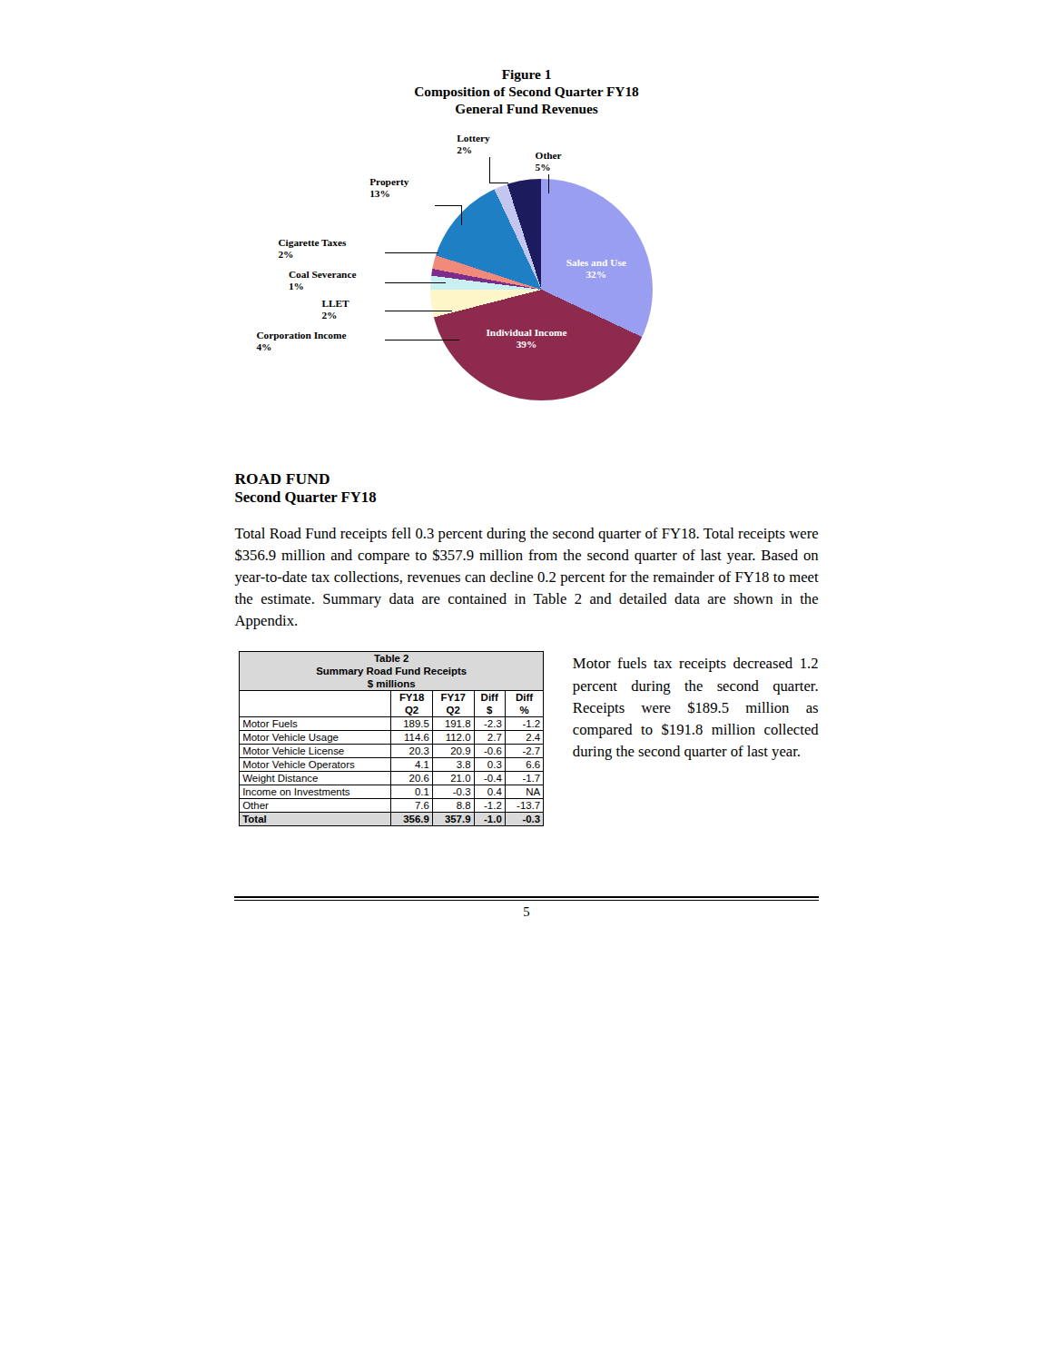Figure 1
Composition of Second Quarter FY18
General Fund Revenues
Sales and Use
32%
Individual Income
39%
Lottery
2%
Other
5%
Property
13%
Cigarette Taxes
2%
Coal Severance
1%
LLET
2%
Corporation Income
4%
ROAD FUND
Second Quarter FY18
Total Road Fund receipts fell 0.3 percent during the second quarter of FY18. Total receipts were $356.9 million and compare to $357.9 million from the second quarter of last year. Based on year-to-date tax collections, revenues can decline 0.2 percent for the remainder of FY18 to meet the estimate. Summary data are contained in Table 2 and detailed data are shown in the Appendix.
| Table 2 |
| Summary Road Fund Receipts |
| $ millions |
| | FY18 | FY17 | Diff | Diff |
| | Q2 | Q2 | $ | % |
| Motor Fuels | 189.5 | 191.8 | -2.3 | -1.2 |
| Motor Vehicle Usage | 114.6 | 112.0 | 2.7 | 2.4 |
| Motor Vehicle License | 20.3 | 20.9 | -0.6 | -2.7 |
| Motor Vehicle Operators | 4.1 | 3.8 | 0.3 | 6.6 |
| Weight Distance | 20.6 | 21.0 | -0.4 | -1.7 |
| Income on Investments | 0.1 | -0.3 | 0.4 | NA |
| Other | 7.6 | 8.8 | -1.2 | -13.7 |
| Total | 356.9 | 357.9 | -1.0 | -0.3 |
Motor fuels tax receipts decreased 1.2 percent during the second quarter. Receipts were $189.5 million as compared to $191.8 million collected during the second quarter of last year.
5